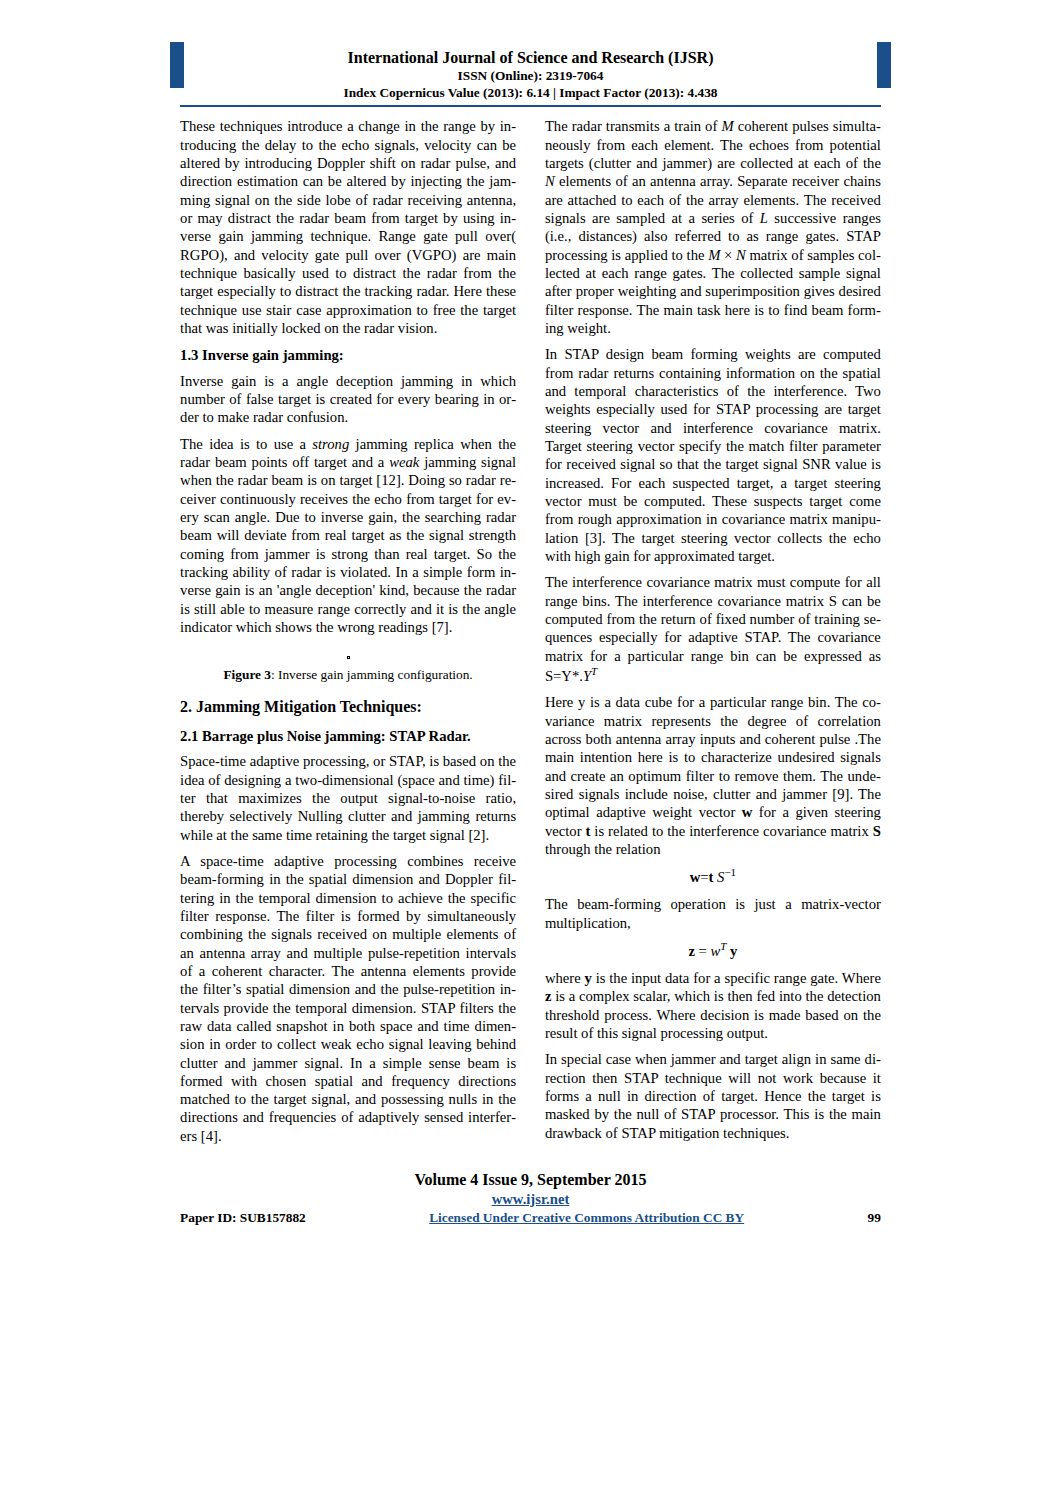International Journal of Science and Research (IJSR)
ISSN (Online): 2319-7064
Index Copernicus Value (2013): 6.14 | Impact Factor (2013): 4.438
These techniques introduce a change in the range by introducing the delay to the echo signals, velocity can be altered by introducing Doppler shift on radar pulse, and direction estimation can be altered by injecting the jamming signal on the side lobe of radar receiving antenna, or may distract the radar beam from target by using inverse gain jamming technique. Range gate pull over( RGPO), and velocity gate pull over (VGPO) are main technique basically used to distract the radar from the target especially to distract the tracking radar. Here these technique use stair case approximation to free the target that was initially locked on the radar vision.
1.3 Inverse gain jamming:
Inverse gain is a angle deception jamming in which number of false target is created for every bearing in order to make radar confusion.
The idea is to use a strong jamming replica when the radar beam points off target and a weak jamming signal when the radar beam is on target [12]. Doing so radar receiver continuously receives the echo from target for every scan angle. Due to inverse gain, the searching radar beam will deviate from real target as the signal strength coming from jammer is strong than real target. So the tracking ability of radar is violated. In a simple form inverse gain is an 'angle deception' kind, because the radar is still able to measure range correctly and it is the angle indicator which shows the wrong readings [7].
Figure 3: Inverse gain jamming configuration.
2. Jamming Mitigation Techniques:
2.1 Barrage plus Noise jamming: STAP Radar.
Space-time adaptive processing, or STAP, is based on the idea of designing a two-dimensional (space and time) filter that maximizes the output signal-to-noise ratio, thereby selectively Nulling clutter and jamming returns while at the same time retaining the target signal [2].
A space-time adaptive processing combines receive beam-forming in the spatial dimension and Doppler filtering in the temporal dimension to achieve the specific filter response. The filter is formed by simultaneously combining the signals received on multiple elements of an antenna array and multiple pulse-repetition intervals of a coherent character. The antenna elements provide the filter’s spatial dimension and the pulse-repetition intervals provide the temporal dimension. STAP filters the raw data called snapshot in both space and time dimension in order to collect weak echo signal leaving behind clutter and jammer signal. In a simple sense beam is formed with chosen spatial and frequency directions matched to the target signal, and possessing nulls in the directions and frequencies of adaptively sensed interferers [4].
The radar transmits a train of M coherent pulses simultaneously from each element. The echoes from potential targets (clutter and jammer) are collected at each of the N elements of an antenna array. Separate receiver chains are attached to each of the array elements. The received signals are sampled at a series of L successive ranges (i.e., distances) also referred to as range gates. STAP processing is applied to the M × N matrix of samples collected at each range gates. The collected sample signal after proper weighting and superimposition gives desired filter response. The main task here is to find beam forming weight.
In STAP design beam forming weights are computed from radar returns containing information on the spatial and temporal characteristics of the interference. Two weights especially used for STAP processing are target steering vector and interference covariance matrix. Target steering vector specify the match filter parameter for received signal so that the target signal SNR value is increased. For each suspected target, a target steering vector must be computed. These suspects target come from rough approximation in covariance matrix manipulation [3]. The target steering vector collects the echo with high gain for approximated target.
The interference covariance matrix must compute for all range bins. The interference covariance matrix S can be computed from the return of fixed number of training sequences especially for adaptive STAP. The covariance matrix for a particular range bin can be expressed as S=Y*.YT
Here y is a data cube for a particular range bin. The covariance matrix represents the degree of correlation across both antenna array inputs and coherent pulse .The main intention here is to characterize undesired signals and create an optimum filter to remove them. The undesired signals include noise, clutter and jammer [9]. The optimal adaptive weight vector w for a given steering vector t is related to the interference covariance matrix S through the relation
w=t S−1
The beam-forming operation is just a matrix-vector multiplication,
z = wT y
where y is the input data for a specific range gate. Where z is a complex scalar, which is then fed into the detection threshold process. Where decision is made based on the result of this signal processing output.
In special case when jammer and target align in same direction then STAP technique will not work because it forms a null in direction of target. Hence the target is masked by the null of STAP processor. This is the main drawback of STAP mitigation techniques.
Volume 4 Issue 9, September 2015
www.ijsr.net
Paper ID: SUB157882
Licensed Under Creative Commons Attribution CC BY
99